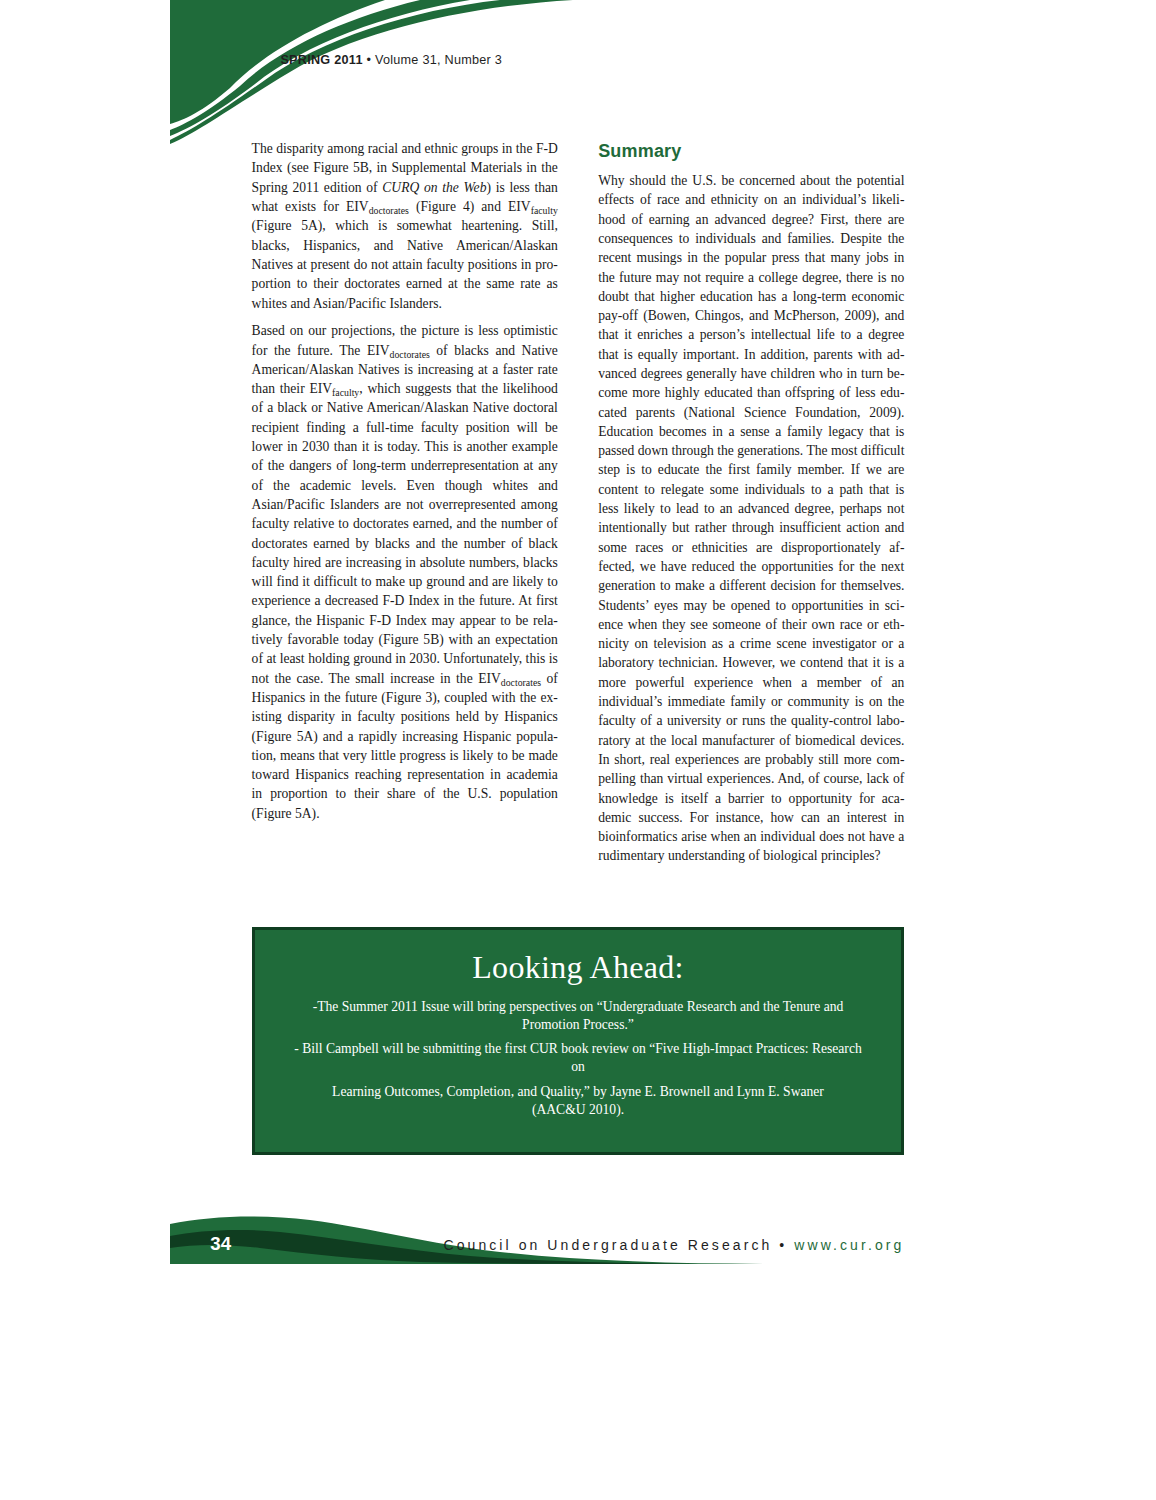SPRING 2011 • Volume 31, Number 3
The disparity among racial and ethnic groups in the F-D Index (see Figure 5B, in Supplemental Materials in the Spring 2011 edition of CURQ on the Web) is less than what exists for EIVdoctorates (Figure 4) and EIVfaculty (Figure 5A), which is somewhat heartening. Still, blacks, Hispanics, and Native American/Alaskan Natives at present do not attain faculty positions in proportion to their doctorates earned at the same rate as whites and Asian/Pacific Islanders.
Based on our projections, the picture is less optimistic for the future. The EIVdoctorates of blacks and Native American/Alaskan Natives is increasing at a faster rate than their EIVfaculty, which suggests that the likelihood of a black or Native American/Alaskan Native doctoral recipient finding a full-time faculty position will be lower in 2030 than it is today. This is another example of the dangers of long-term underrepresentation at any of the academic levels. Even though whites and Asian/Pacific Islanders are not overrepresented among faculty relative to doctorates earned, and the number of doctorates earned by blacks and the number of black faculty hired are increasing in absolute numbers, blacks will find it difficult to make up ground and are likely to experience a decreased F-D Index in the future. At first glance, the Hispanic F-D Index may appear to be relatively favorable today (Figure 5B) with an expectation of at least holding ground in 2030. Unfortunately, this is not the case. The small increase in the EIVdoctorates of Hispanics in the future (Figure 3), coupled with the existing disparity in faculty positions held by Hispanics (Figure 5A) and a rapidly increasing Hispanic population, means that very little progress is likely to be made toward Hispanics reaching representation in academia in proportion to their share of the U.S. population (Figure 5A).
Summary
Why should the U.S. be concerned about the potential effects of race and ethnicity on an individual’s likelihood of earning an advanced degree? First, there are consequences to individuals and families. Despite the recent musings in the popular press that many jobs in the future may not require a college degree, there is no doubt that higher education has a long-term economic pay-off (Bowen, Chingos, and McPherson, 2009), and that it enriches a person’s intellectual life to a degree that is equally important. In addition, parents with advanced degrees generally have children who in turn become more highly educated than offspring of less educated parents (National Science Foundation, 2009). Education becomes in a sense a family legacy that is passed down through the generations. The most difficult step is to educate the first family member. If we are content to relegate some individuals to a path that is less likely to lead to an advanced degree, perhaps not intentionally but rather through insufficient action and some races or ethnicities are disproportionately affected, we have reduced the opportunities for the next generation to make a different decision for themselves. Students’ eyes may be opened to opportunities in science when they see someone of their own race or ethnicity on television as a crime scene investigator or a laboratory technician. However, we contend that it is a more powerful experience when a member of an individual’s immediate family or community is on the faculty of a university or runs the quality-control laboratory at the local manufacturer of biomedical devices. In short, real experiences are probably still more compelling than virtual experiences. And, of course, lack of knowledge is itself a barrier to opportunity for academic success. For instance, how can an interest in bioinformatics arise when an individual does not have a rudimentary understanding of biological principles?
Looking Ahead:
-The Summer 2011 Issue will bring perspectives on “Undergraduate Research and the Tenure and Promotion Process.”
- Bill Campbell will be submitting the first CUR book review on “Five High-Impact Practices: Research on
Learning Outcomes, Completion, and Quality,” by Jayne E. Brownell and Lynn E. Swaner (AAC&U 2010).
34
Council on Undergraduate Research • www.cur.org